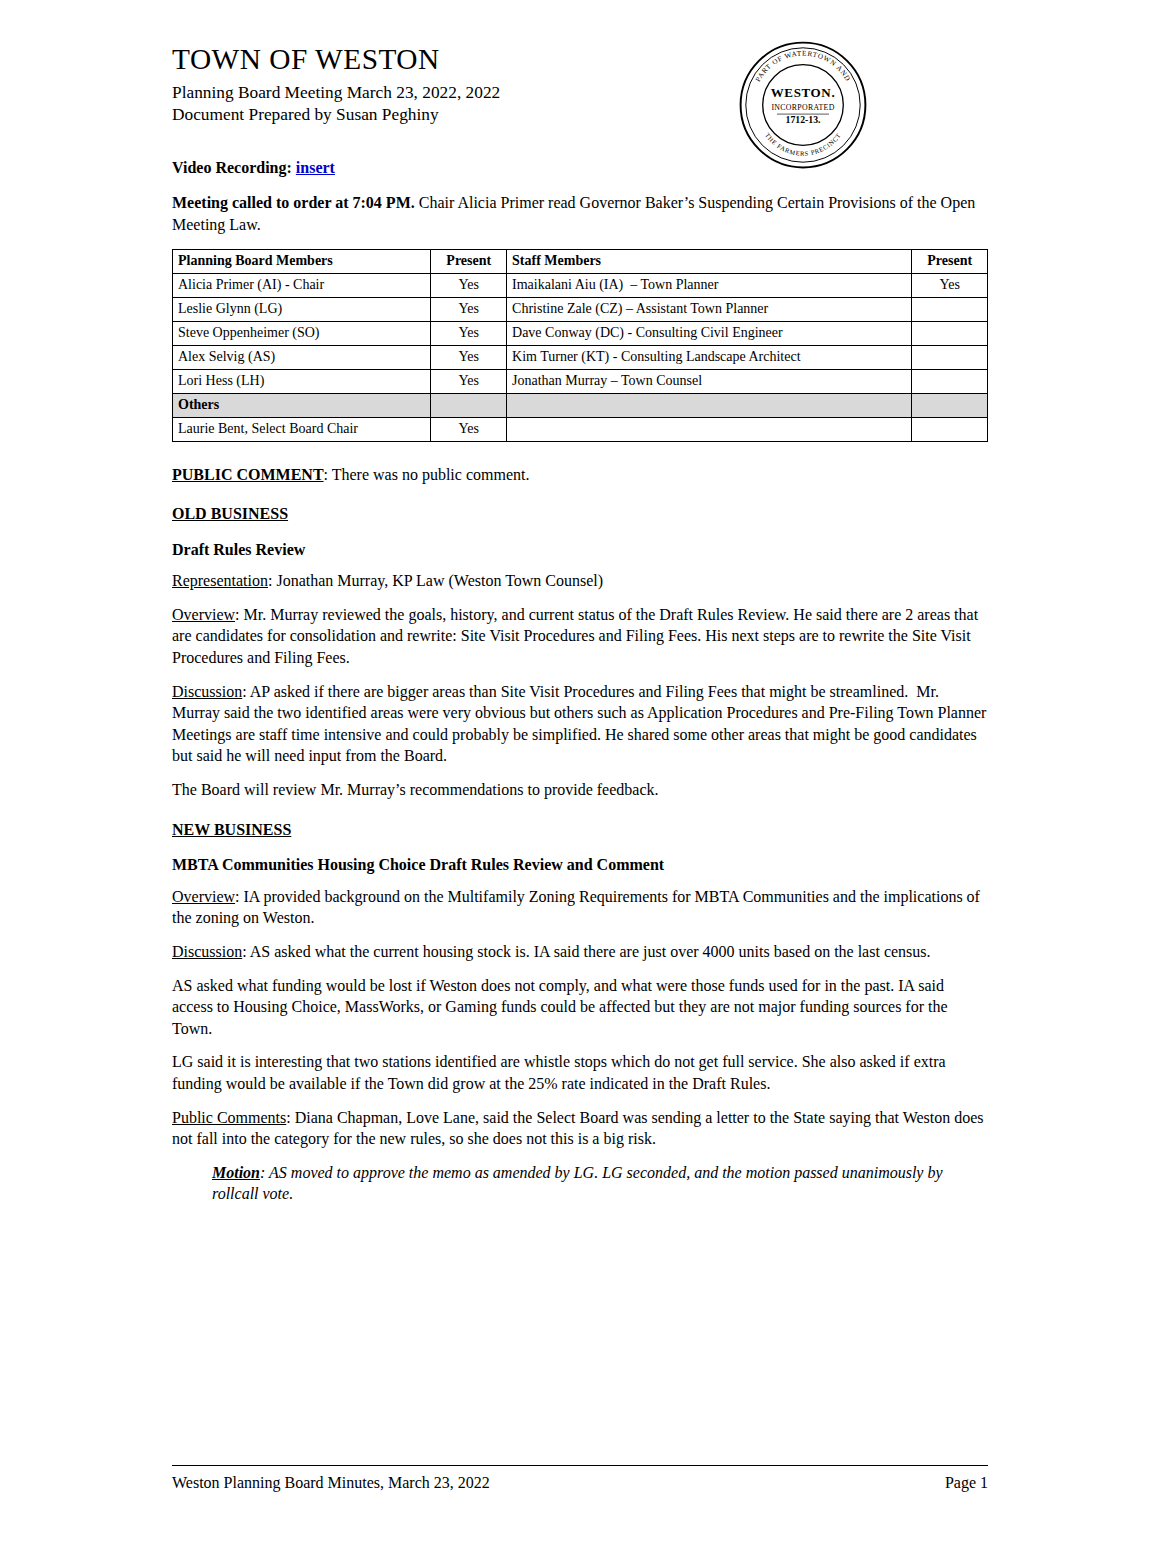TOWN OF WESTON
Planning Board Meeting March 23, 2022, 2022
Document Prepared by Susan Peghiny
PART OF WATERTOWN AND THE FARMERS PRECINCT WESTON. INCORPORATED 1712-13.
Video Recording: insert
Meeting called to order at 7:04 PM. Chair Alicia Primer read Governor Baker’s Suspending Certain Provisions of the Open Meeting Law.
| Planning Board Members | Present | Staff Members | Present |
| --- | --- | --- | --- |
| Alicia Primer (AI) - Chair | Yes | Imaikalani Aiu (IA) – Town Planner | Yes |
| Leslie Glynn (LG) | Yes | Christine Zale (CZ) – Assistant Town Planner | |
| Steve Oppenheimer (SO) | Yes | Dave Conway (DC) - Consulting Civil Engineer | |
| Alex Selvig (AS) | Yes | Kim Turner (KT) - Consulting Landscape Architect | |
| Lori Hess (LH) | Yes | Jonathan Murray – Town Counsel | |
| Others | | | |
| Laurie Bent, Select Board Chair | Yes | | |
PUBLIC COMMENT: There was no public comment.
OLD BUSINESS
Draft Rules Review
Representation: Jonathan Murray, KP Law (Weston Town Counsel)
Overview: Mr. Murray reviewed the goals, history, and current status of the Draft Rules Review. He said there are 2 areas that are candidates for consolidation and rewrite: Site Visit Procedures and Filing Fees. His next steps are to rewrite the Site Visit Procedures and Filing Fees.
Discussion: AP asked if there are bigger areas than Site Visit Procedures and Filing Fees that might be streamlined. Mr. Murray said the two identified areas were very obvious but others such as Application Procedures and Pre-Filing Town Planner Meetings are staff time intensive and could probably be simplified. He shared some other areas that might be good candidates but said he will need input from the Board.
The Board will review Mr. Murray’s recommendations to provide feedback.
NEW BUSINESS
MBTA Communities Housing Choice Draft Rules Review and Comment
Overview: IA provided background on the Multifamily Zoning Requirements for MBTA Communities and the implications of the zoning on Weston.
Discussion: AS asked what the current housing stock is. IA said there are just over 4000 units based on the last census.
AS asked what funding would be lost if Weston does not comply, and what were those funds used for in the past. IA said access to Housing Choice, MassWorks, or Gaming funds could be affected but they are not major funding sources for the Town.
LG said it is interesting that two stations identified are whistle stops which do not get full service. She also asked if extra funding would be available if the Town did grow at the 25% rate indicated in the Draft Rules.
Public Comments: Diana Chapman, Love Lane, said the Select Board was sending a letter to the State saying that Weston does not fall into the category for the new rules, so she does not this is a big risk.
Motion: AS moved to approve the memo as amended by LG. LG seconded, and the motion passed unanimously by rollcall vote.
Weston Planning Board Minutes, March 23, 2022 Page 1